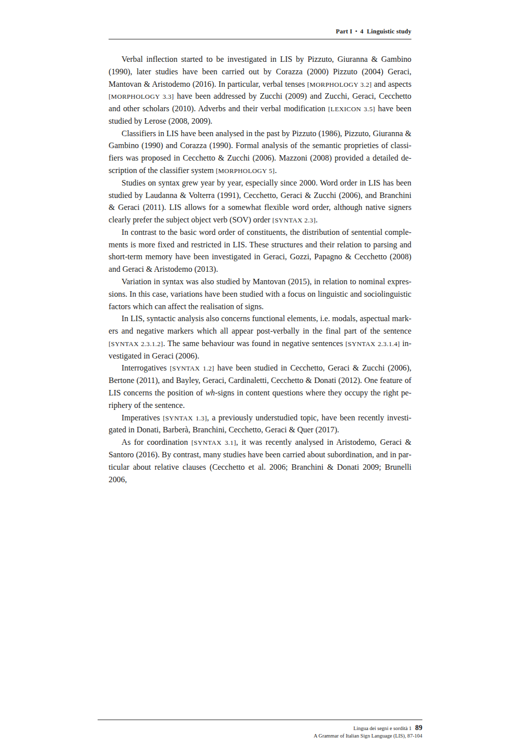Part I•4 Linguistic study
Verbal inflection started to be investigated in LIS by Pizzuto, Giuranna & Gambino (1990), later studies have been carried out by Corazza (2000) Pizzuto (2004) Geraci, Mantovan & Aristodemo (2016). In particular, verbal tenses [MORPHOLOGY 3.2] and aspects [MORPHOLOGY 3.3] have been addressed by Zucchi (2009) and Zucchi, Geraci, Cecchetto and other scholars (2010). Adverbs and their verbal modification [LEXICON 3.5] have been studied by Lerose (2008, 2009).
Classifiers in LIS have been analysed in the past by Pizzuto (1986), Pizzuto, Giuranna & Gambino (1990) and Corazza (1990). Formal analysis of the semantic proprieties of classifiers was proposed in Cecchetto & Zucchi (2006). Mazzoni (2008) provided a detailed description of the classifier system [MORPHOLOGY 5].
Studies on syntax grew year by year, especially since 2000. Word order in LIS has been studied by Laudanna & Volterra (1991), Cecchetto, Geraci & Zucchi (2006), and Branchini & Geraci (2011). LIS allows for a somewhat flexible word order, although native signers clearly prefer the subject object verb (SOV) order [SYNTAX 2.3].
In contrast to the basic word order of constituents, the distribution of sentential complements is more fixed and restricted in LIS. These structures and their relation to parsing and short-term memory have been investigated in Geraci, Gozzi, Papagno & Cecchetto (2008) and Geraci & Aristodemo (2013).
Variation in syntax was also studied by Mantovan (2015), in relation to nominal expressions. In this case, variations have been studied with a focus on linguistic and sociolinguistic factors which can affect the realisation of signs.
In LIS, syntactic analysis also concerns functional elements, i.e. modals, aspectual markers and negative markers which all appear post-verbally in the final part of the sentence [SYNTAX 2.3.1.2]. The same behaviour was found in negative sentences [SYNTAX 2.3.1.4] investigated in Geraci (2006).
Interrogatives [SYNTAX 1.2] have been studied in Cecchetto, Geraci & Zucchi (2006), Bertone (2011), and Bayley, Geraci, Cardinaletti, Cecchetto & Donati (2012). One feature of LIS concerns the position of wh-signs in content questions where they occupy the right periphery of the sentence.
Imperatives [SYNTAX 1.3], a previously understudied topic, have been recently investigated in Donati, Barberà, Branchini, Cecchetto, Geraci & Quer (2017).
As for coordination [SYNTAX 3.1], it was recently analysed in Aristodemo, Geraci & Santoro (2016). By contrast, many studies have been carried about subordination, and in particular about relative clauses (Cecchetto et al. 2006; Branchini & Donati 2009; Brunelli 2006,
Lingua dei segni e sordità 189 A Grammar of Italian Sign Language (LIS), 87-104